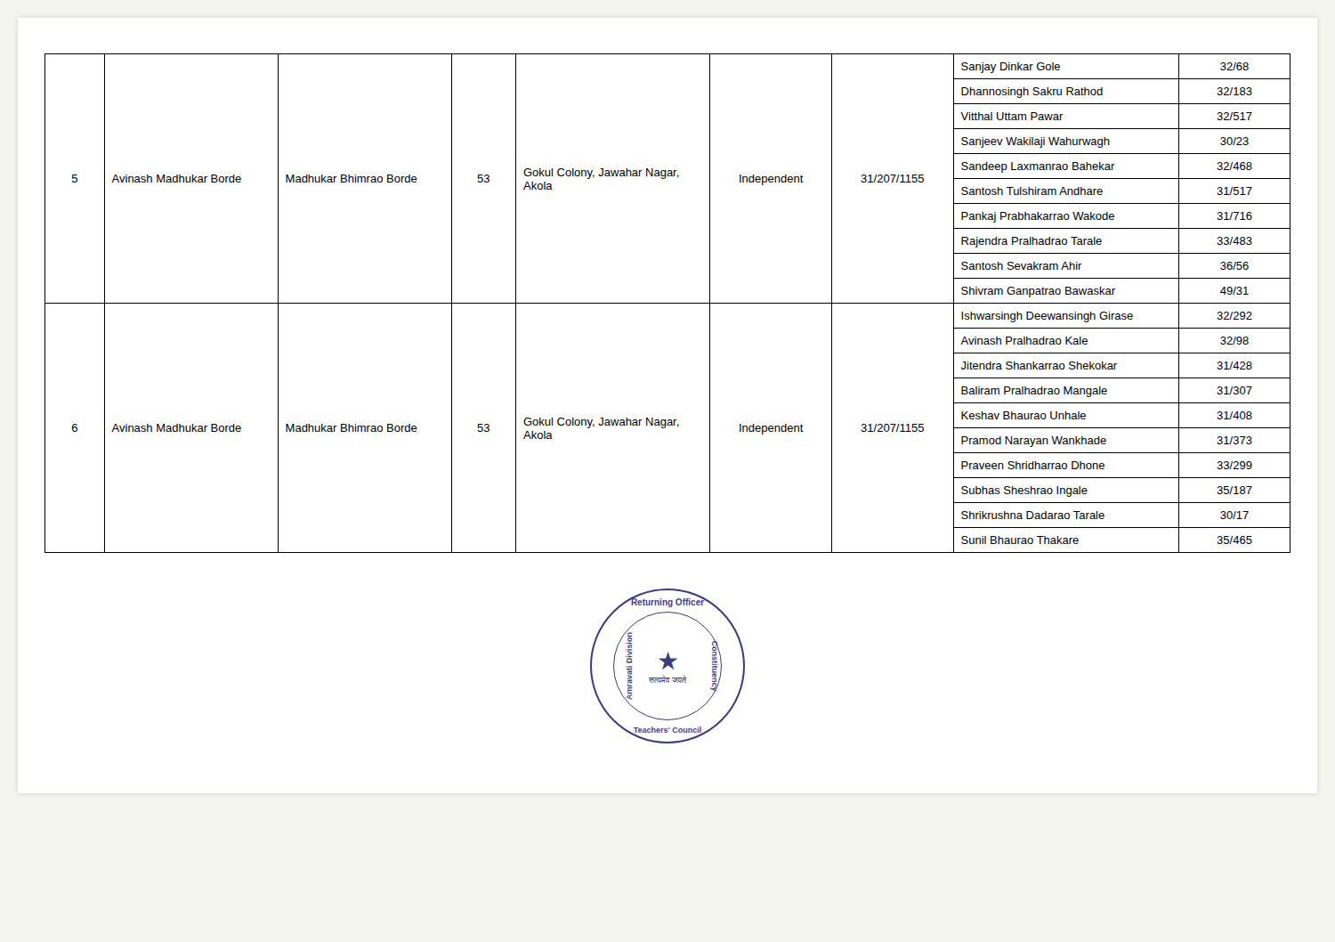| 5 | Avinash Madhukar Borde | Madhukar Bhimrao Borde | 53 | Gokul Colony, Jawahar Nagar, Akola | Independent | 31/207/1155 | Sanjay Dinkar Gole | 32/68 |
| Dhannosingh Sakru Rathod | 32/183 |
| Vitthal Uttam Pawar | 32/517 |
| Sanjeev Wakilaji Wahurwagh | 30/23 |
| Sandeep Laxmanrao Bahekar | 32/468 |
| Santosh Tulshiram Andhare | 31/517 |
| Pankaj Prabhakarrao Wakode | 31/716 |
| Rajendra Pralhadrao Tarale | 33/483 |
| Santosh Sevakram Ahir | 36/56 |
| Shivram Ganpatrao Bawaskar | 49/31 |
| 6 | Avinash Madhukar Borde | Madhukar Bhimrao Borde | 53 | Gokul Colony, Jawahar Nagar, Akola | Independent | 31/207/1155 | Ishwarsingh Deewansingh Girase | 32/292 |
| Avinash Pralhadrao Kale | 32/98 |
| Jitendra Shankarrao Shekokar | 31/428 |
| Baliram Pralhadrao Mangale | 31/307 |
| Keshav Bhaurao Unhale | 31/408 |
| Pramod Narayan Wankhade | 31/373 |
| Praveen Shridharrao Dhone | 33/299 |
| Subhas Sheshrao Ingale | 35/187 |
| Shrikrushna Dadarao Tarale | 30/17 |
| Sunil Bhaurao Thakare | 35/465 |
Returning Officer
Amravati Division
Constituency
Teachers' Council
★
सत्यमेव जयते